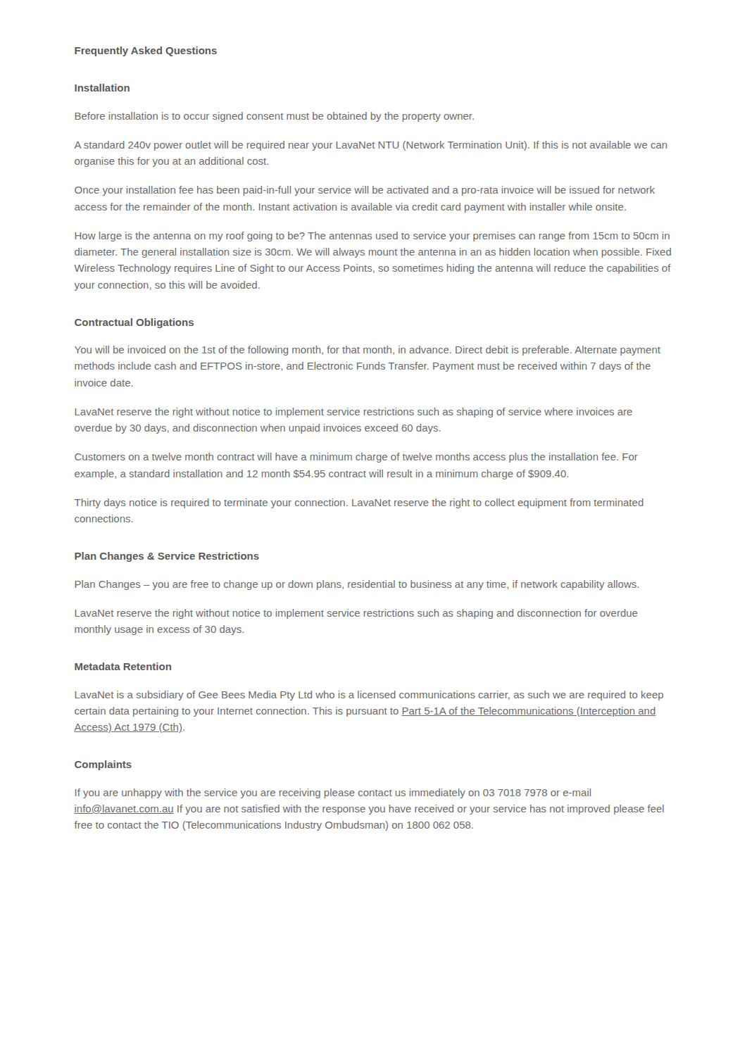Frequently Asked Questions
Installation
Before installation is to occur signed consent must be obtained by the property owner.
A standard 240v power outlet will be required near your LavaNet NTU (Network Termination Unit). If this is not available we can organise this for you at an additional cost.
Once your installation fee has been paid-in-full your service will be activated and a pro-rata invoice will be issued for network access for the remainder of the month. Instant activation is available via credit card payment with installer while onsite.
How large is the antenna on my roof going to be? The antennas used to service your premises can range from 15cm to 50cm in diameter. The general installation size is 30cm. We will always mount the antenna in an as hidden location when possible. Fixed Wireless Technology requires Line of Sight to our Access Points, so sometimes hiding the antenna will reduce the capabilities of your connection, so this will be avoided.
Contractual Obligations
You will be invoiced on the 1st of the following month, for that month, in advance. Direct debit is preferable. Alternate payment methods include cash and EFTPOS in-store, and Electronic Funds Transfer. Payment must be received within 7 days of the invoice date.
LavaNet reserve the right without notice to implement service restrictions such as shaping of service where invoices are overdue by 30 days, and disconnection when unpaid invoices exceed 60 days.
Customers on a twelve month contract will have a minimum charge of twelve months access plus the installation fee. For example, a standard installation and 12 month $54.95 contract will result in a minimum charge of $909.40.
Thirty days notice is required to terminate your connection. LavaNet reserve the right to collect equipment from terminated connections.
Plan Changes & Service Restrictions
Plan Changes – you are free to change up or down plans, residential to business at any time, if network capability allows.
LavaNet reserve the right without notice to implement service restrictions such as shaping and disconnection for overdue monthly usage in excess of 30 days.
Metadata Retention
LavaNet is a subsidiary of Gee Bees Media Pty Ltd who is a licensed communications carrier, as such we are required to keep certain data pertaining to your Internet connection. This is pursuant to Part 5-1A of the Telecommunications (Interception and Access) Act 1979 (Cth).
Complaints
If you are unhappy with the service you are receiving please contact us immediately on 03 7018 7978 or e-mail info@lavanet.com.au If you are not satisfied with the response you have received or your service has not improved please feel free to contact the TIO (Telecommunications Industry Ombudsman) on 1800 062 058.